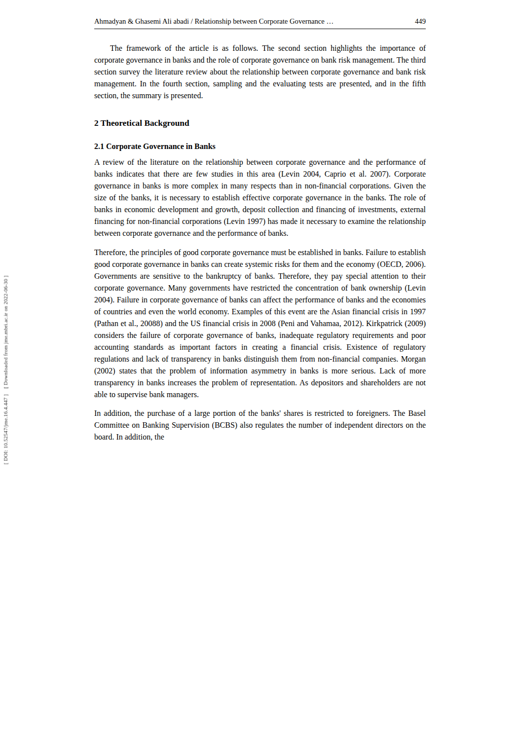[ DOI: 10.52547/jme.16.4.447 ] [ Downloaded from jme.mbri.ac.ir on 2022-06-30 ]
Ahmadyan & Ghasemi Ali abadi / Relationship between Corporate Governance … 449
The framework of the article is as follows. The second section highlights the importance of corporate governance in banks and the role of corporate governance on bank risk management. The third section survey the literature review about the relationship between corporate governance and bank risk management. In the fourth section, sampling and the evaluating tests are presented, and in the fifth section, the summary is presented.
2 Theoretical Background
2.1 Corporate Governance in Banks
A review of the literature on the relationship between corporate governance and the performance of banks indicates that there are few studies in this area (Levin 2004, Caprio et al. 2007). Corporate governance in banks is more complex in many respects than in non-financial corporations. Given the size of the banks, it is necessary to establish effective corporate governance in the banks. The role of banks in economic development and growth, deposit collection and financing of investments, external financing for non-financial corporations (Levin 1997) has made it necessary to examine the relationship between corporate governance and the performance of banks.
Therefore, the principles of good corporate governance must be established in banks. Failure to establish good corporate governance in banks can create systemic risks for them and the economy (OECD, 2006). Governments are sensitive to the bankruptcy of banks. Therefore, they pay special attention to their corporate governance. Many governments have restricted the concentration of bank ownership (Levin 2004). Failure in corporate governance of banks can affect the performance of banks and the economies of countries and even the world economy. Examples of this event are the Asian financial crisis in 1997 (Pathan et al., 20088) and the US financial crisis in 2008 (Peni and Vahamaa, 2012). Kirkpatrick (2009) considers the failure of corporate governance of banks, inadequate regulatory requirements and poor accounting standards as important factors in creating a financial crisis. Existence of regulatory regulations and lack of transparency in banks distinguish them from non-financial companies. Morgan (2002) states that the problem of information asymmetry in banks is more serious. Lack of more transparency in banks increases the problem of representation. As depositors and shareholders are not able to supervise bank managers.
In addition, the purchase of a large portion of the banks' shares is restricted to foreigners. The Basel Committee on Banking Supervision (BCBS) also regulates the number of independent directors on the board. In addition, the